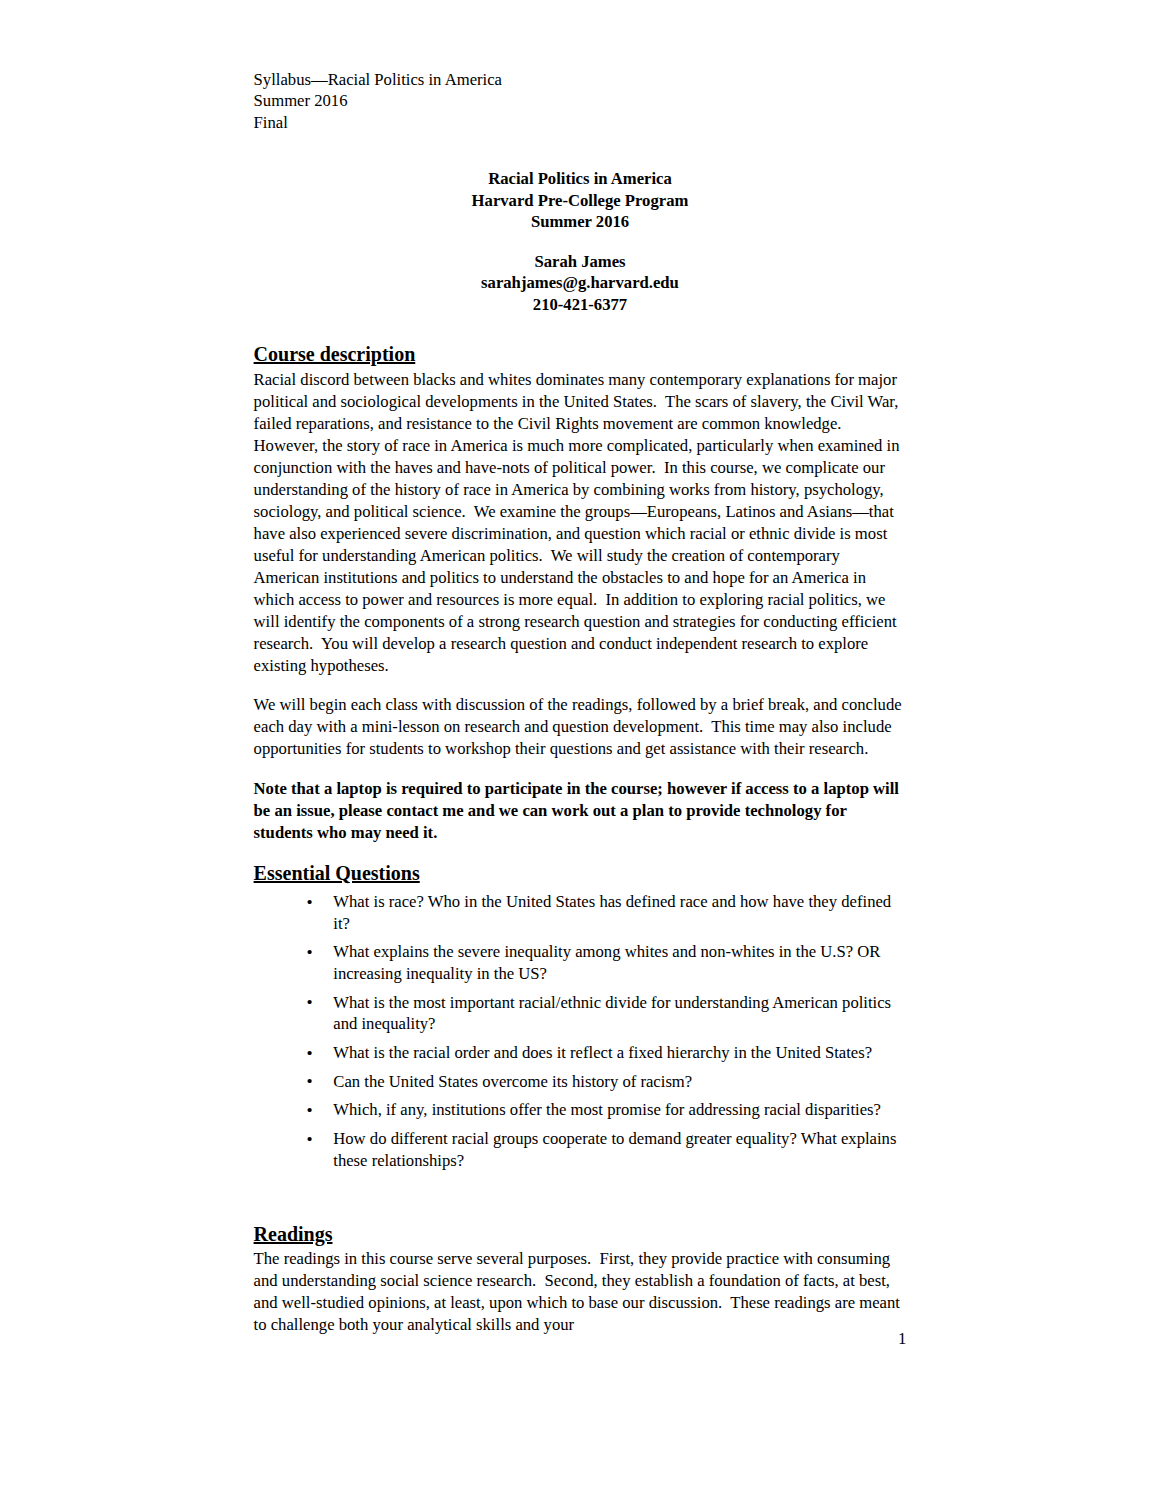Syllabus—Racial Politics in America
Summer 2016
Final
Racial Politics in America
Harvard Pre-College Program
Summer 2016 Sarah James
sarahjames@g.harvard.edu
210-421-6377
Course description
Racial discord between blacks and whites dominates many contemporary explanations for major political and sociological developments in the United States. The scars of slavery, the Civil War, failed reparations, and resistance to the Civil Rights movement are common knowledge. However, the story of race in America is much more complicated, particularly when examined in conjunction with the haves and have-nots of political power. In this course, we complicate our understanding of the history of race in America by combining works from history, psychology, sociology, and political science. We examine the groups—Europeans, Latinos and Asians—that have also experienced severe discrimination, and question which racial or ethnic divide is most useful for understanding American politics. We will study the creation of contemporary American institutions and politics to understand the obstacles to and hope for an America in which access to power and resources is more equal. In addition to exploring racial politics, we will identify the components of a strong research question and strategies for conducting efficient research. You will develop a research question and conduct independent research to explore existing hypotheses.
We will begin each class with discussion of the readings, followed by a brief break, and conclude each day with a mini-lesson on research and question development. This time may also include opportunities for students to workshop their questions and get assistance with their research.
Note that a laptop is required to participate in the course; however if access to a laptop will be an issue, please contact me and we can work out a plan to provide technology for students who may need it.
Essential Questions
What is race? Who in the United States has defined race and how have they defined it?
What explains the severe inequality among whites and non-whites in the U.S? OR increasing inequality in the US?
What is the most important racial/ethnic divide for understanding American politics and inequality?
What is the racial order and does it reflect a fixed hierarchy in the United States?
Can the United States overcome its history of racism?
Which, if any, institutions offer the most promise for addressing racial disparities?
How do different racial groups cooperate to demand greater equality? What explains these relationships?
Readings
The readings in this course serve several purposes. First, they provide practice with consuming and understanding social science research. Second, they establish a foundation of facts, at best, and well-studied opinions, at least, upon which to base our discussion. These readings are meant to challenge both your analytical skills and your
1